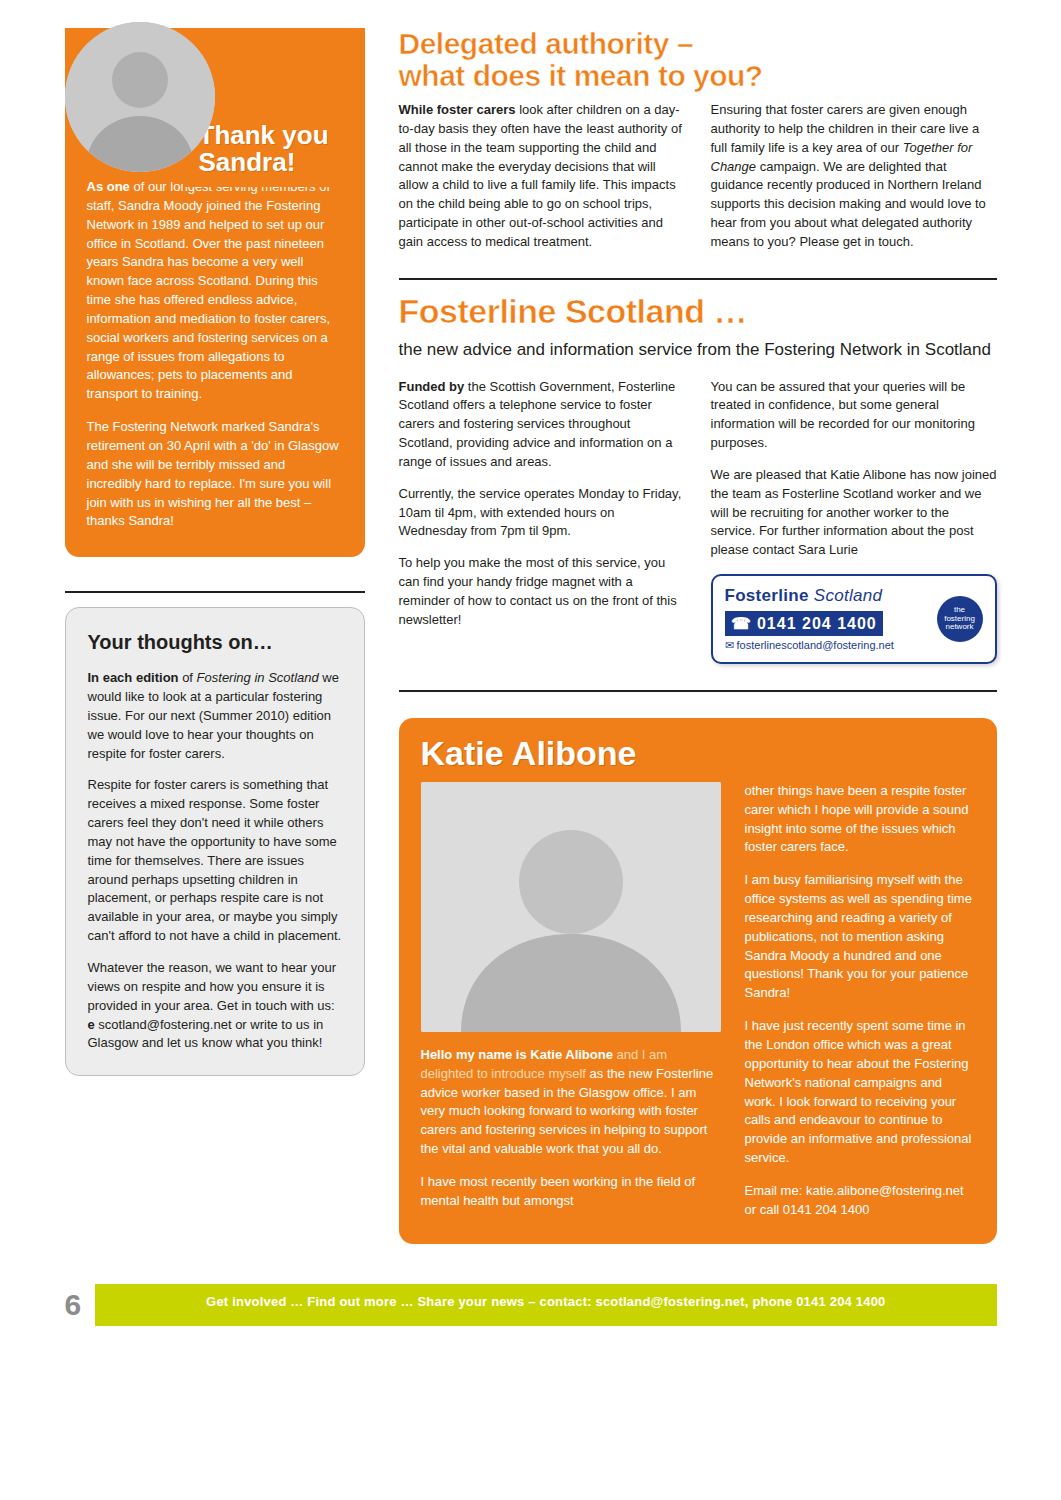Thank you
Sandra!
As one of our longest serving members of staff, Sandra Moody joined the Fostering Network in 1989 and helped to set up our office in Scotland. Over the past nineteen years Sandra has become a very well known face across Scotland. During this time she has offered endless advice, information and mediation to foster carers, social workers and fostering services on a range of issues from allegations to allowances; pets to placements and transport to training.
The Fostering Network marked Sandra's retirement on 30 April with a 'do' in Glasgow and she will be terribly missed and incredibly hard to replace. I'm sure you will join with us in wishing her all the best – thanks Sandra!
Your thoughts on…
In each edition of Fostering in Scotland we would like to look at a particular fostering issue. For our next (Summer 2010) edition we would love to hear your thoughts on respite for foster carers.
Respite for foster carers is something that receives a mixed response. Some foster carers feel they don't need it while others may not have the opportunity to have some time for themselves. There are issues around perhaps upsetting children in placement, or perhaps respite care is not available in your area, or maybe you simply can't afford to not have a child in placement.
Whatever the reason, we want to hear your views on respite and how you ensure it is provided in your area. Get in touch with us:
e scotland@fostering.net or write to us in Glasgow and let us know what you think!
Delegated authority –
what does it mean to you?
While foster carers look after children on a day-to-day basis they often have the least authority of all those in the team supporting the child and cannot make the everyday decisions that will allow a child to live a full family life. This impacts on the child being able to go on school trips, participate in other out-of-school activities and gain access to medical treatment.
Ensuring that foster carers are given enough authority to help the children in their care live a full family life is a key area of our Together for Change campaign. We are delighted that guidance recently produced in Northern Ireland supports this decision making and would love to hear from you about what delegated authority means to you? Please get in touch.
Fosterline Scotland …
the new advice and information service from the Fostering Network in Scotland
Funded by the Scottish Government, Fosterline Scotland offers a telephone service to foster carers and fostering services throughout Scotland, providing advice and information on a range of issues and areas.
Currently, the service operates Monday to Friday, 10am til 4pm, with extended hours on Wednesday from 7pm til 9pm.
To help you make the most of this service, you can find your handy fridge magnet with a reminder of how to contact us on the front of this newsletter!
You can be assured that your queries will be treated in confidence, but some general information will be recorded for our monitoring purposes.
We are pleased that Katie Alibone has now joined the team as Fosterline Scotland worker and we will be recruiting for another worker to the service. For further information about the post please contact Sara Lurie
Fosterline Scotland
☎ 0141 204 1400
✉ fosterlinescotland@fostering.net
the
fostering
network
Katie Alibone
Hello my name is Katie Alibone and I am delighted to introduce myself as the new Fosterline advice worker based in the Glasgow office. I am very much looking forward to working with foster carers and fostering services in helping to support the vital and valuable work that you all do.
I have most recently been working in the field of mental health but amongst
other things have been a respite foster carer which I hope will provide a sound insight into some of the issues which foster carers face.
I am busy familiarising myself with the office systems as well as spending time researching and reading a variety of publications, not to mention asking Sandra Moody a hundred and one questions! Thank you for your patience Sandra!
I have just recently spent some time in the London office which was a great opportunity to hear about the Fostering Network's national campaigns and work. I look forward to receiving your calls and endeavour to continue to provide an informative and professional service.
Email me: katie.alibone@fostering.net or call 0141 204 1400
6
Get involved … Find out more … Share your news – contact: scotland@fostering.net, phone 0141 204 1400